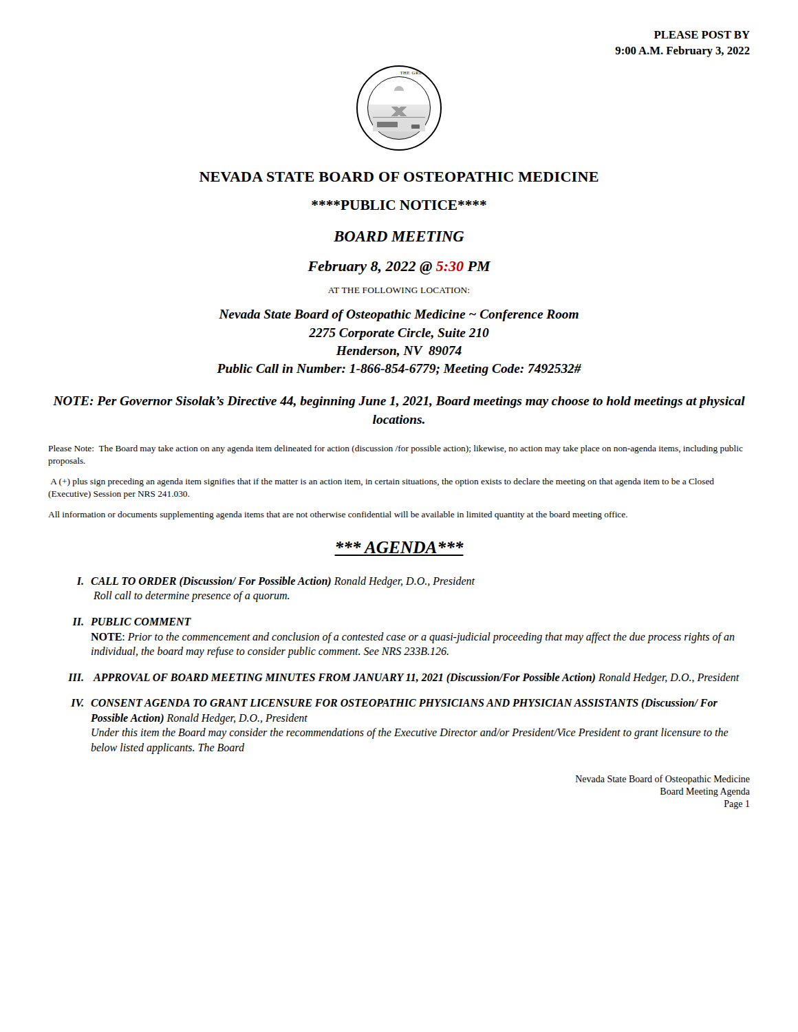PLEASE POST BY
9:00 A.M. February 3, 2022
THE GREAT SEAL OF THE STATE NEVADA
NEVADA STATE BOARD OF OSTEOPATHIC MEDICINE
****PUBLIC NOTICE****
BOARD MEETING
February 8, 2022 @ 5:30 PM
AT THE FOLLOWING LOCATION:
Nevada State Board of Osteopathic Medicine ~ Conference Room
2275 Corporate Circle, Suite 210
Henderson, NV 89074
Public Call in Number: 1-866-854-6779; Meeting Code: 7492532#
NOTE: Per Governor Sisolak’s Directive 44, beginning June 1, 2021, Board meetings may choose to hold meetings at physical locations.
Please Note: The Board may take action on any agenda item delineated for action (discussion /for possible action); likewise, no action may take place on non-agenda items, including public proposals.
A (+) plus sign preceding an agenda item signifies that if the matter is an action item, in certain situations, the option exists to declare the meeting on that agenda item to be a Closed (Executive) Session per NRS 241.030.
All information or documents supplementing agenda items that are not otherwise confidential will be available in limited quantity at the board meeting office.
*** AGENDA***
I. CALL TO ORDER (Discussion/ For Possible Action) Ronald Hedger, D.O., President
Roll call to determine presence of a quorum.
II. PUBLIC COMMENT
NOTE: Prior to the commencement and conclusion of a contested case or a quasi-judicial proceeding that may affect the due process rights of an individual, the board may refuse to consider public comment. See NRS 233B.126.
III. APPROVAL OF BOARD MEETING MINUTES FROM JANUARY 11, 2021 (Discussion/For Possible Action) Ronald Hedger, D.O., President
IV. CONSENT AGENDA TO GRANT LICENSURE FOR OSTEOPATHIC PHYSICIANS AND PHYSICIAN ASSISTANTS (Discussion/ For Possible Action) Ronald Hedger, D.O., President
Under this item the Board may consider the recommendations of the Executive Director and/or President/Vice President to grant licensure to the below listed applicants. The Board
Nevada State Board of Osteopathic Medicine
Board Meeting Agenda
Page 1